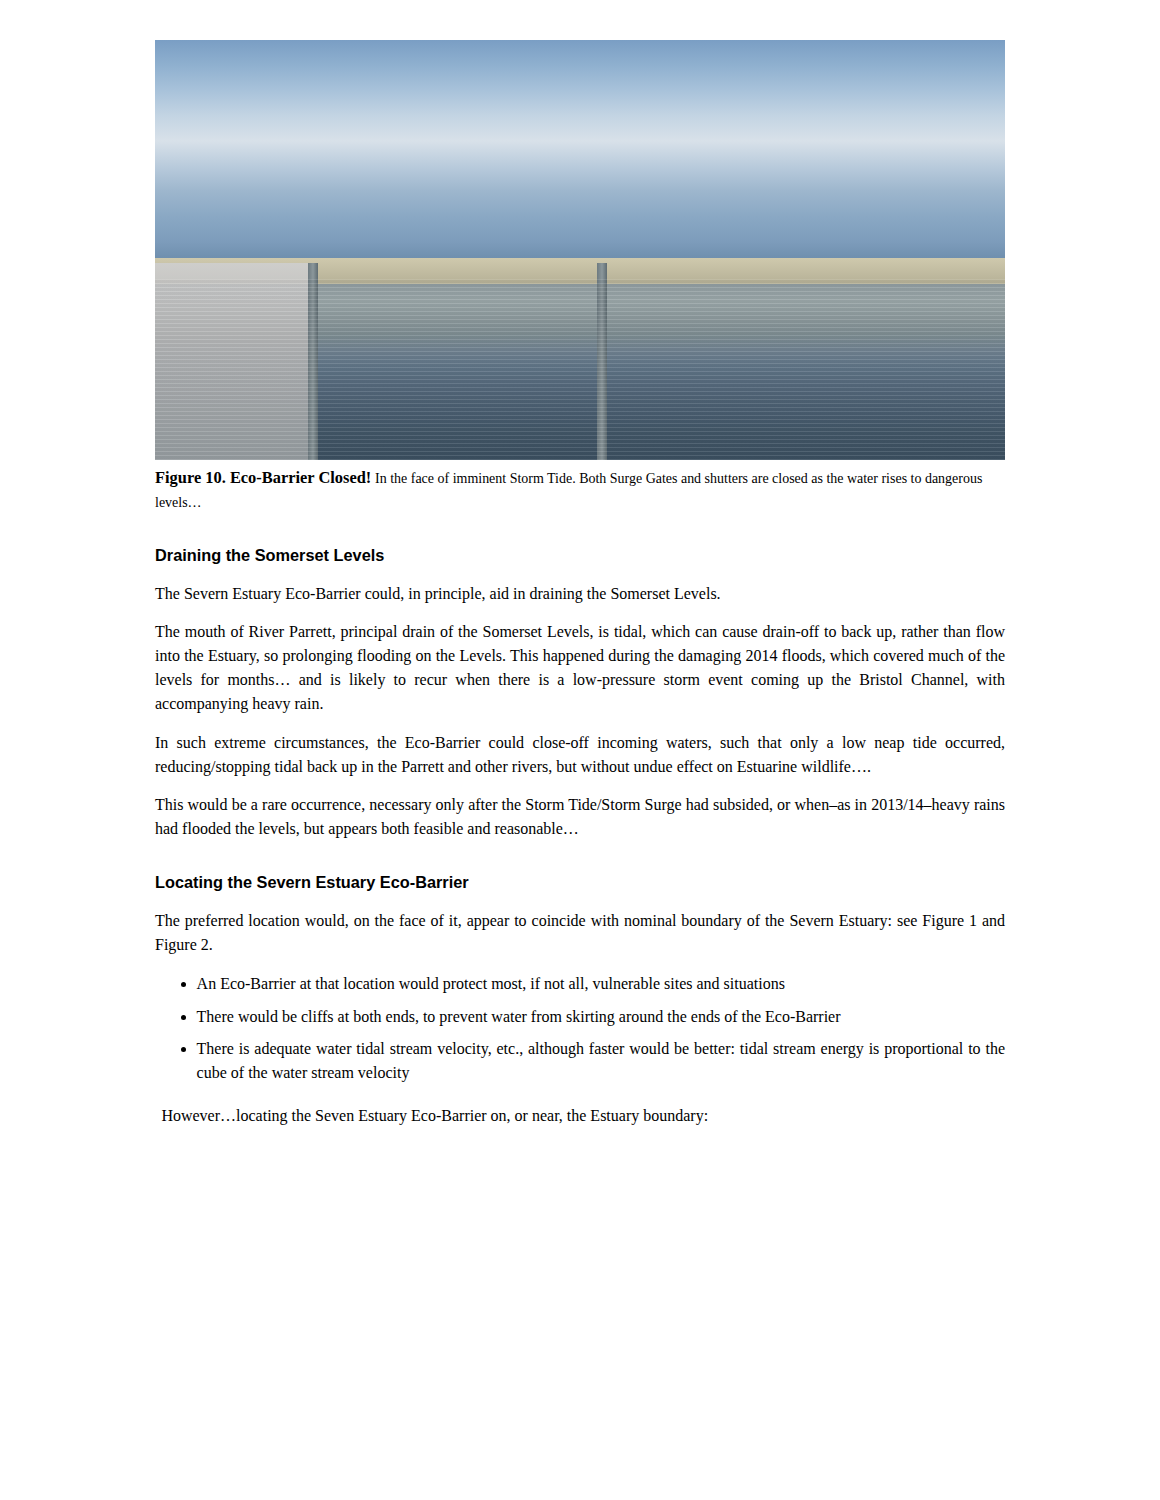Figure 10. Eco-Barrier Closed! In the face of imminent Storm Tide. Both Surge Gates and shutters are closed as the water rises to dangerous levels…
Draining the Somerset Levels
The Severn Estuary Eco-Barrier could, in principle, aid in draining the Somerset Levels.
The mouth of River Parrett, principal drain of the Somerset Levels, is tidal, which can cause drain-off to back up, rather than flow into the Estuary, so prolonging flooding on the Levels. This happened during the damaging 2014 floods, which covered much of the levels for months… and is likely to recur when there is a low-pressure storm event coming up the Bristol Channel, with accompanying heavy rain.
In such extreme circumstances, the Eco-Barrier could close-off incoming waters, such that only a low neap tide occurred, reducing/stopping tidal back up in the Parrett and other rivers, but without undue effect on Estuarine wildlife….
This would be a rare occurrence, necessary only after the Storm Tide/Storm Surge had subsided, or when–as in 2013/14–heavy rains had flooded the levels, but appears both feasible and reasonable…
Locating the Severn Estuary Eco-Barrier
The preferred location would, on the face of it, appear to coincide with nominal boundary of the Severn Estuary: see Figure 1 and Figure 2.
An Eco-Barrier at that location would protect most, if not all, vulnerable sites and situations
There would be cliffs at both ends, to prevent water from skirting around the ends of the Eco-Barrier
There is adequate water tidal stream velocity, etc., although faster would be better: tidal stream energy is proportional to the cube of the water stream velocity
However…locating the Seven Estuary Eco-Barrier on, or near, the Estuary boundary: